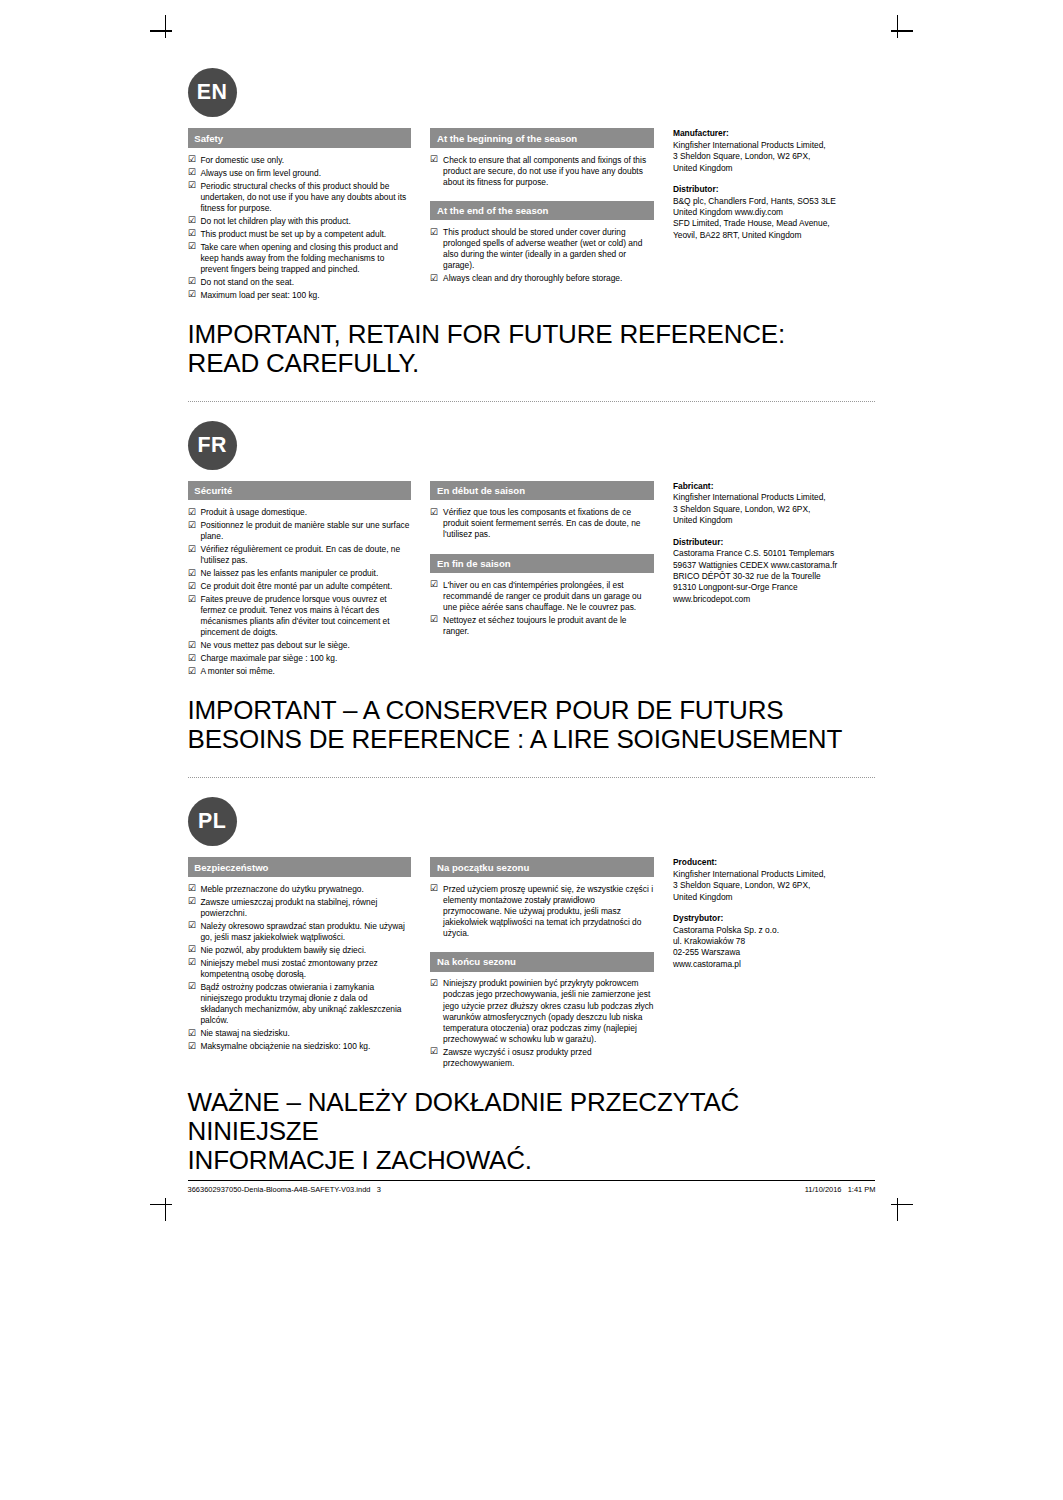EN
Safety
For domestic use only.
Always use on firm level ground.
Periodic structural checks of this product should be undertaken, do not use if you have any doubts about its fitness for purpose.
Do not let children play with this product.
This product must be set up by a competent adult.
Take care when opening and closing this product and keep hands away from the folding mechanisms to prevent fingers being trapped and pinched.
Do not stand on the seat.
Maximum load per seat: 100 kg.
At the beginning of the season
Check to ensure that all components and fixings of this product are secure, do not use if you have any doubts about its fitness for purpose.
At the end of the season
This product should be stored under cover during prolonged spells of adverse weather (wet or cold) and also during the winter (ideally in a garden shed or garage).
Always clean and dry thoroughly before storage.
Manufacturer: Kingfisher International Products Limited,
3 Sheldon Square, London, W2 6PX,
United Kingdom
Distributor: B&Q plc, Chandlers Ford, Hants, SO53 3LE
United Kingdom www.diy.com
SFD Limited, Trade House, Mead Avenue,
Yeovil, BA22 8RT, United Kingdom
IMPORTANT, RETAIN FOR FUTURE REFERENCE:
READ CAREFULLY.
FR
Sécurité
Produit à usage domestique.
Positionnez le produit de manière stable sur une surface plane.
Vérifiez régulièrement ce produit. En cas de doute, ne l'utilisez pas.
Ne laissez pas les enfants manipuler ce produit.
Ce produit doit être monté par un adulte compétent.
Faites preuve de prudence lorsque vous ouvrez et fermez ce produit. Tenez vos mains à l'écart des mécanismes pliants afin d'éviter tout coincement et pincement de doigts.
Ne vous mettez pas debout sur le siège.
Charge maximale par siège : 100 kg.
A monter soi même.
En début de saison
Vérifiez que tous les composants et fixations de ce produit soient fermement serrés. En cas de doute, ne l'utilisez pas.
En fin de saison
L'hiver ou en cas d'intempéries prolongées, il est recommandé de ranger ce produit dans un garage ou une pièce aérée sans chauffage. Ne le couvrez pas.
Nettoyez et séchez toujours le produit avant de le ranger.
Fabricant: Kingfisher International Products Limited,
3 Sheldon Square, London, W2 6PX,
United Kingdom
Distributeur: Castorama France C.S. 50101 Templemars
59637 Wattignies CEDEX www.castorama.fr
BRICO DÉPÔT 30-32 rue de la Tourelle
91310 Longpont-sur-Orge France
www.bricodepot.com
IMPORTANT – A CONSERVER POUR DE FUTURS
BESOINS DE REFERENCE : A LIRE SOIGNEUSEMENT
PL
Bezpieczeństwo
Meble przeznaczone do użytku prywatnego.
Zawsze umieszczaj produkt na stabilnej, równej powierzchni.
Należy okresowo sprawdzać stan produktu. Nie używaj go, jeśli masz jakiekolwiek wątpliwości.
Nie pozwól, aby produktem bawiły się dzieci.
Niniejszy mebel musi zostać zmontowany przez kompetentną osobę dorosłą.
Bądź ostrożny podczas otwierania i zamykania niniejszego produktu trzymaj dłonie z dala od składanych mechanizmów, aby uniknąć zakleszczenia palców.
Nie stawaj na siedzisku.
Maksymalne obciążenie na siedzisko: 100 kg.
Na początku sezonu
Przed użyciem proszę upewnić się, że wszystkie części i elementy montażowe zostały prawidłowo przymocowane. Nie używaj produktu, jeśli masz jakiekolwiek wątpliwości na temat ich przydatności do użycia.
Na końcu sezonu
Niniejszy produkt powinien być przykryty pokrowcem podczas jego przechowywania, jeśli nie zamierzone jest jego użycie przez dłuższy okres czasu lub podczas złych warunków atmosferycznych (opady deszczu lub niska temperatura otoczenia) oraz podczas zimy (najlepiej przechowywać w schowku lub w garażu).
Zawsze wyczyść i osusz produkty przed przechowywaniem.
Producent: Kingfisher International Products Limited,
3 Sheldon Square, London, W2 6PX,
United Kingdom
Dystrybutor: Castorama Polska Sp. z o.o.
ul. Krakowiaków 78
02-255 Warszawa
www.castorama.pl
WAŻNE – NALEŻY DOKŁADNIE PRZECZYTAĆ NINIEJSZE
INFORMACJE I ZACHOWAĆ.
3663602937050-Denia-Blooma-A4B-SAFETY-V03.indd 3 11/10/2016 1:41 PM